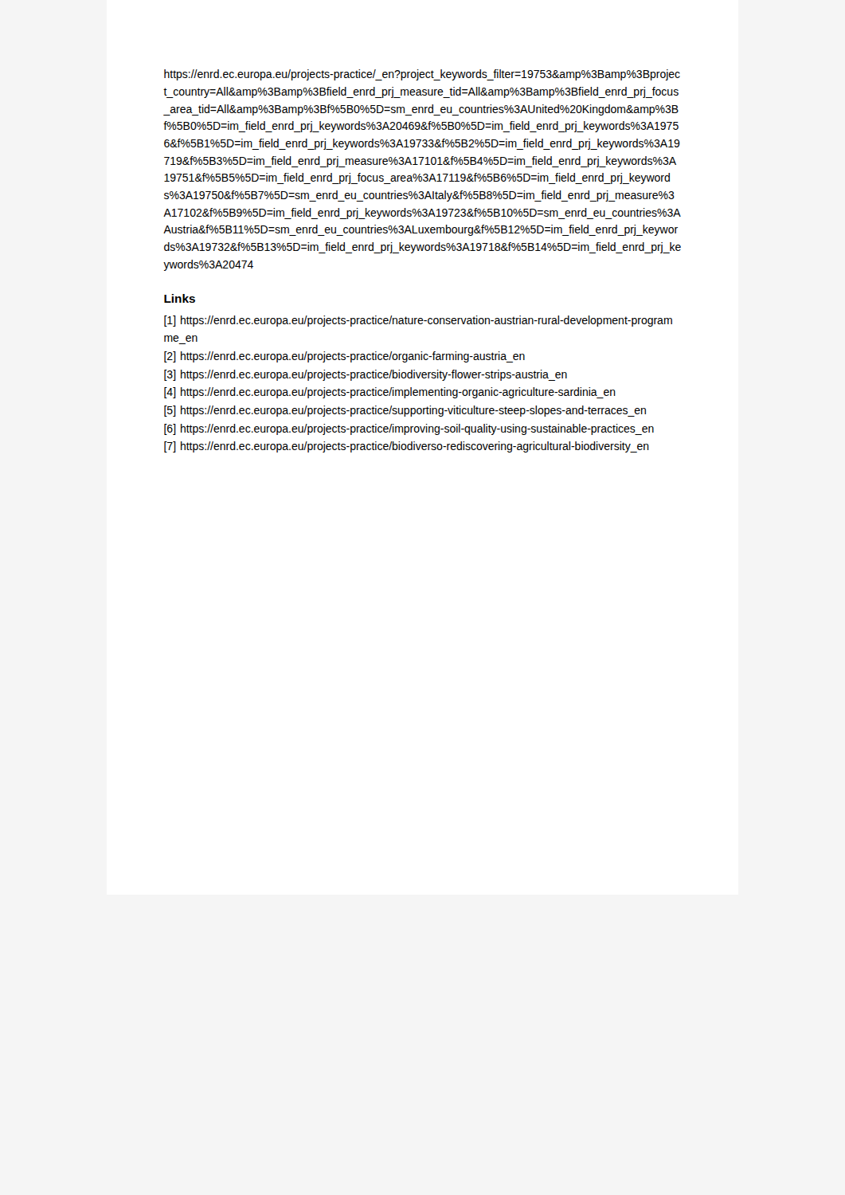https://enrd.ec.europa.eu/projects-practice/_en?project_keywords_filter=19753&amp%3Bamp%3Bproject_country=All&amp%3Bamp%3Bfield_enrd_prj_measure_tid=All&amp%3Bamp%3Bfield_enrd_prj_focus_area_tid=All&amp%3Bamp%3Bf%5B0%5D=sm_enrd_eu_countries%3AUnited%20Kingdom&amp%3Bf%5B0%5D=im_field_enrd_prj_keywords%3A20469&f%5B0%5D=im_field_enrd_prj_keywords%3A19756&f%5B1%5D=im_field_enrd_prj_keywords%3A19733&f%5B2%5D=im_field_enrd_prj_keywords%3A19719&f%5B3%5D=im_field_enrd_prj_measure%3A17101&f%5B4%5D=im_field_enrd_prj_keywords%3A19751&f%5B5%5D=im_field_enrd_prj_focus_area%3A17119&f%5B6%5D=im_field_enrd_prj_keywords%3A19750&f%5B7%5D=sm_enrd_eu_countries%3AItaly&f%5B8%5D=im_field_enrd_prj_measure%3A17102&f%5B9%5D=im_field_enrd_prj_keywords%3A19723&f%5B10%5D=sm_enrd_eu_countries%3AAustria&f%5B11%5D=sm_enrd_eu_countries%3ALuxembourg&f%5B12%5D=im_field_enrd_prj_keywords%3A19732&f%5B13%5D=im_field_enrd_prj_keywords%3A19718&f%5B14%5D=im_field_enrd_prj_keywords%3A20474
Links
[1] https://enrd.ec.europa.eu/projects-practice/nature-conservation-austrian-rural-development-programme_en
[2] https://enrd.ec.europa.eu/projects-practice/organic-farming-austria_en
[3] https://enrd.ec.europa.eu/projects-practice/biodiversity-flower-strips-austria_en
[4] https://enrd.ec.europa.eu/projects-practice/implementing-organic-agriculture-sardinia_en
[5] https://enrd.ec.europa.eu/projects-practice/supporting-viticulture-steep-slopes-and-terraces_en
[6] https://enrd.ec.europa.eu/projects-practice/improving-soil-quality-using-sustainable-practices_en
[7] https://enrd.ec.europa.eu/projects-practice/biodiverso-rediscovering-agricultural-biodiversity_en